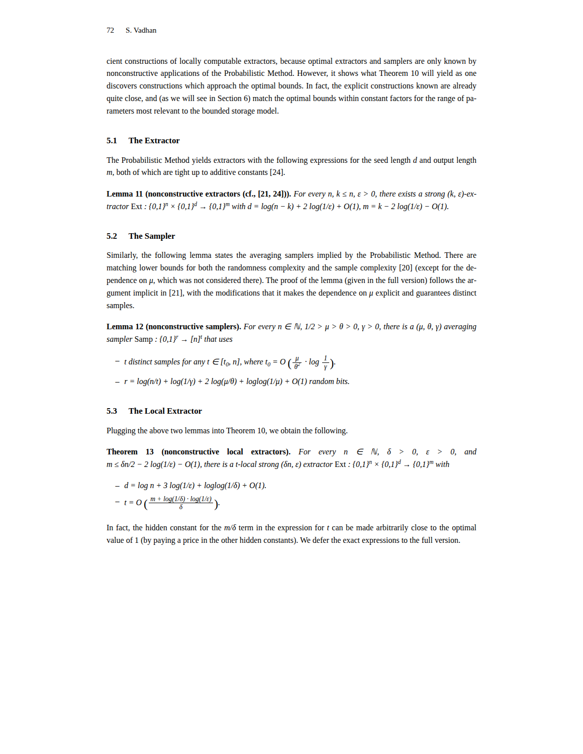72 S. Vadhan
cient constructions of locally computable extractors, because optimal extractors and samplers are only known by nonconstructive applications of the Probabilistic Method. However, it shows what Theorem 10 will yield as one discovers constructions which approach the optimal bounds. In fact, the explicit constructions known are already quite close, and (as we will see in Section 6) match the optimal bounds within constant factors for the range of parameters most relevant to the bounded storage model.
5.1 The Extractor
The Probabilistic Method yields extractors with the following expressions for the seed length d and output length m, both of which are tight up to additive constants [24].
Lemma 11 (nonconstructive extractors (cf., [21, 24])). For every n, k ≤ n, ε > 0, there exists a strong (k, ε)-extractor Ext : {0,1}n × {0,1}d → {0,1}m with d = log(n − k) + 2 log(1/ε) + O(1), m = k − 2 log(1/ε) − O(1).
5.2 The Sampler
Similarly, the following lemma states the averaging samplers implied by the Probabilistic Method. There are matching lower bounds for both the randomness complexity and the sample complexity [20] (except for the dependence on μ, which was not considered there). The proof of the lemma (given in the full version) follows the argument implicit in [21], with the modifications that it makes the dependence on μ explicit and guarantees distinct samples.
Lemma 12 (nonconstructive samplers). For every n ∈ ℕ, 1/2 > μ > θ > 0, γ > 0, there is a (μ, θ, γ) averaging sampler Samp : {0,1}r → [n]t that uses
t distinct samples for any t ∈ [t0, n], where t0 = O (μθ2 · log 1 γ).
r = log(n/t) + log(1/γ) + 2 log(μ/θ) + loglog(1/μ) + O(1) random bits.
5.3 The Local Extractor
Plugging the above two lemmas into Theorem 10, we obtain the following.
Theorem 13 (nonconstructive local extractors). For every n ∈ ℕ, δ > 0, ε > 0, and m ≤ δn/2 − 2 log(1/ε) − O(1), there is a t-local strong (δn, ε) extractor Ext : {0,1}n × {0,1}d → {0,1}m with
d = log n + 3 log(1/ε) + loglog(1/δ) + O(1).
t = O (m + log(1/δ) · log(1/ε) δ).
In fact, the hidden constant for the m/δ term in the expression for t can be made arbitrarily close to the optimal value of 1 (by paying a price in the other hidden constants). We defer the exact expressions to the full version.